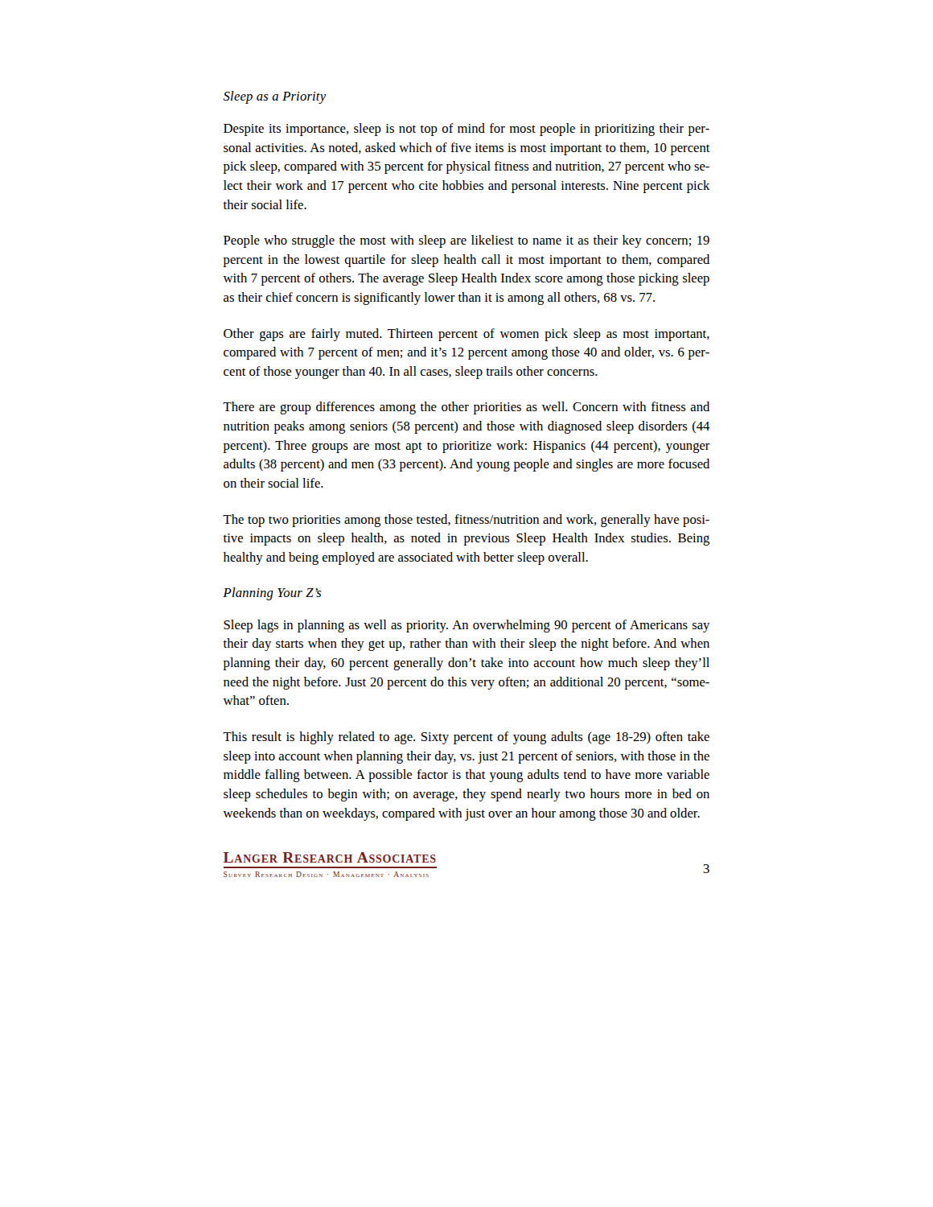Sleep as a Priority
Despite its importance, sleep is not top of mind for most people in prioritizing their personal activities. As noted, asked which of five items is most important to them, 10 percent pick sleep, compared with 35 percent for physical fitness and nutrition, 27 percent who select their work and 17 percent who cite hobbies and personal interests. Nine percent pick their social life.
People who struggle the most with sleep are likeliest to name it as their key concern; 19 percent in the lowest quartile for sleep health call it most important to them, compared with 7 percent of others. The average Sleep Health Index score among those picking sleep as their chief concern is significantly lower than it is among all others, 68 vs. 77.
Other gaps are fairly muted. Thirteen percent of women pick sleep as most important, compared with 7 percent of men; and it’s 12 percent among those 40 and older, vs. 6 percent of those younger than 40. In all cases, sleep trails other concerns.
There are group differences among the other priorities as well. Concern with fitness and nutrition peaks among seniors (58 percent) and those with diagnosed sleep disorders (44 percent). Three groups are most apt to prioritize work: Hispanics (44 percent), younger adults (38 percent) and men (33 percent). And young people and singles are more focused on their social life.
The top two priorities among those tested, fitness/nutrition and work, generally have positive impacts on sleep health, as noted in previous Sleep Health Index studies. Being healthy and being employed are associated with better sleep overall.
Planning Your Z’s
Sleep lags in planning as well as priority. An overwhelming 90 percent of Americans say their day starts when they get up, rather than with their sleep the night before. And when planning their day, 60 percent generally don’t take into account how much sleep they’ll need the night before. Just 20 percent do this very often; an additional 20 percent, “somewhat” often.
This result is highly related to age. Sixty percent of young adults (age 18-29) often take sleep into account when planning their day, vs. just 21 percent of seniors, with those in the middle falling between. A possible factor is that young adults tend to have more variable sleep schedules to begin with; on average, they spend nearly two hours more in bed on weekends than on weekdays, compared with just over an hour among those 30 and older.
Langer Research Associates
Survey Research Design · Management · Analysis
3